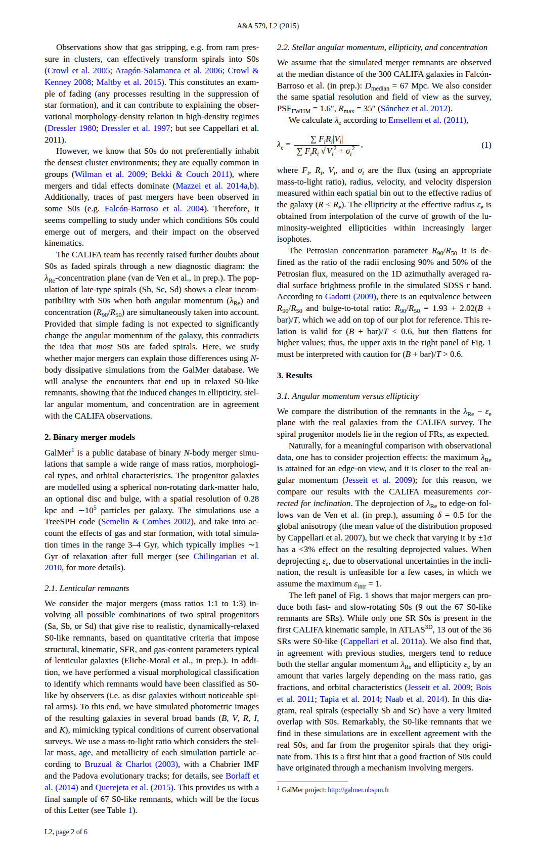A&A 579, L2 (2015)
Observations show that gas stripping, e.g. from ram pressure in clusters, can effectively transform spirals into S0s (Crowl et al. 2005; Aragón-Salamanca et al. 2006; Crowl & Kenney 2008; Maltby et al. 2015). This constitutes an example of fading (any processes resulting in the suppression of star formation), and it can contribute to explaining the observational morphology-density relation in high-density regimes (Dressler 1980; Dressler et al. 1997; but see Cappellari et al. 2011).
However, we know that S0s do not preferentially inhabit the densest cluster environments; they are equally common in groups (Wilman et al. 2009; Bekki & Couch 2011), where mergers and tidal effects dominate (Mazzei et al. 2014a,b). Additionally, traces of past mergers have been observed in some S0s (e.g. Falcón-Barroso et al. 2004). Therefore, it seems compelling to study under which conditions S0s could emerge out of mergers, and their impact on the observed kinematics.
The CALIFA team has recently raised further doubts about S0s as faded spirals through a new diagnostic diagram: the λRe-concentration plane (van de Ven et al., in prep.). The population of late-type spirals (Sb, Sc, Sd) shows a clear incompatibility with S0s when both angular momentum (λRe) and concentration (R90/R50) are simultaneously taken into account. Provided that simple fading is not expected to significantly change the angular momentum of the galaxy, this contradicts the idea that most S0s are faded spirals. Here, we study whether major mergers can explain those differences using N-body dissipative simulations from the GalMer database. We will analyse the encounters that end up in relaxed S0-like remnants, showing that the induced changes in ellipticity, stellar angular momentum, and concentration are in agreement with the CALIFA observations.
2. Binary merger models
GalMer1 is a public database of binary N-body merger simulations that sample a wide range of mass ratios, morphological types, and orbital characteristics. The progenitor galaxies are modelled using a spherical non-rotating dark-matter halo, an optional disc and bulge, with a spatial resolution of 0.28 kpc and ∼105 particles per galaxy. The simulations use a TreeSPH code (Semelin & Combes 2002), and take into account the effects of gas and star formation, with total simulation times in the range 3–4 Gyr, which typically implies ∼1 Gyr of relaxation after full merger (see Chilingarian et al. 2010, for more details).
2.1. Lenticular remnants
We consider the major mergers (mass ratios 1:1 to 1:3) involving all possible combinations of two spiral progenitors (Sa, Sb, or Sd) that give rise to realistic, dynamically-relaxed S0-like remnants, based on quantitative criteria that impose structural, kinematic, SFR, and gas-content parameters typical of lenticular galaxies (Eliche-Moral et al., in prep.). In addition, we have performed a visual morphological classification to identify which remnants would have been classified as S0-like by observers (i.e. as disc galaxies without noticeable spiral arms). To this end, we have simulated photometric images of the resulting galaxies in several broad bands (B, V, R, I, and K), mimicking typical conditions of current observational surveys. We use a mass-to-light ratio which considers the stellar mass, age, and metallicity of each simulation particle according to Bruzual & Charlot (2003), with a Chabrier IMF and the Padova evolutionary tracks; for details, see Borlaff et al. (2014) and Querejeta et al. (2015). This provides us with a final sample of 67 S0-like remnants, which will be the focus of this Letter (see Table 1).
2.2. Stellar angular momentum, ellipticity, and concentration
We assume that the simulated merger remnants are observed at the median distance of the 300 CALIFA galaxies in Falcón-Barroso et al. (in prep.): Dmedian = 67 Mpc. We also consider the same spatial resolution and field of view as the survey, PSFFWHM = 1.6″, Rmax = 35″ (Sánchez et al. 2012).
We calculate λe according to Emsellem et al. (2011),
λe = ∑ FiRi|Vi| ∑ FiRi √Vi2 + σi2 , (1)
where Fi, Ri, Vi, and σi are the flux (using an appropriate mass-to-light ratio), radius, velocity, and velocity dispersion measured within each spatial bin out to the effective radius of the galaxy (R ≤ Re). The ellipticity at the effective radius εe is obtained from interpolation of the curve of growth of the luminosity-weighted ellipticities within increasingly larger isophotes.
The Petrosian concentration parameter R90/R50 It is defined as the ratio of the radii enclosing 90% and 50% of the Petrosian flux, measured on the 1D azimuthally averaged radial surface brightness profile in the simulated SDSS r band. According to Gadotti (2009), there is an equivalence between R90/R50 and bulge-to-total ratio: R90/R50 = 1.93 + 2.02(B + bar)/T, which we add on top of our plot for reference. This relation is valid for (B + bar)/T < 0.6, but then flattens for higher values; thus, the upper axis in the right panel of Fig. 1 must be interpreted with caution for (B + bar)/T > 0.6.
3. Results
3.1. Angular momentum versus ellipticity
We compare the distribution of the remnants in the λRe − εe plane with the real galaxies from the CALIFA survey. The spiral progenitor models lie in the region of FRs, as expected.
Naturally, for a meaningful comparison with observational data, one has to consider projection effects: the maximum λRe is attained for an edge-on view, and it is closer to the real angular momentum (Jesseit et al. 2009); for this reason, we compare our results with the CALIFA measurements corrected for inclination. The deprojection of λRe to edge-on follows van de Ven et al. (in prep.), assuming δ = 0.5 for the global anisotropy (the mean value of the distribution proposed by Cappellari et al. 2007), but we check that varying it by ±1σ has a <3% effect on the resulting deprojected values. When deprojecting εe, due to observational uncertainties in the inclination, the result is unfeasible for a few cases, in which we assume the maximum εintr = 1.
The left panel of Fig. 1 shows that major mergers can produce both fast- and slow-rotating S0s (9 out the 67 S0-like remnants are SRs). While only one SR S0s is present in the first CALIFA kinematic sample, in ATLAS3D, 13 out of the 36 SRs were S0-like (Cappellari et al. 2011a). We also find that, in agreement with previous studies, mergers tend to reduce both the stellar angular momentum λRe and ellipticity εe by an amount that varies largely depending on the mass ratio, gas fractions, and orbital characteristics (Jesseit et al. 2009; Bois et al. 2011; Tapia et al. 2014; Naab et al. 2014). In this diagram, real spirals (especially Sb and Sc) have a very limited overlap with S0s. Remarkably, the S0-like remnants that we find in these simulations are in excellent agreement with the real S0s, and far from the progenitor spirals that they originate from. This is a first hint that a good fraction of S0s could have originated through a mechanism involving mergers.
1 GalMer project: http://galmer.obspm.fr
L2, page 2 of 6